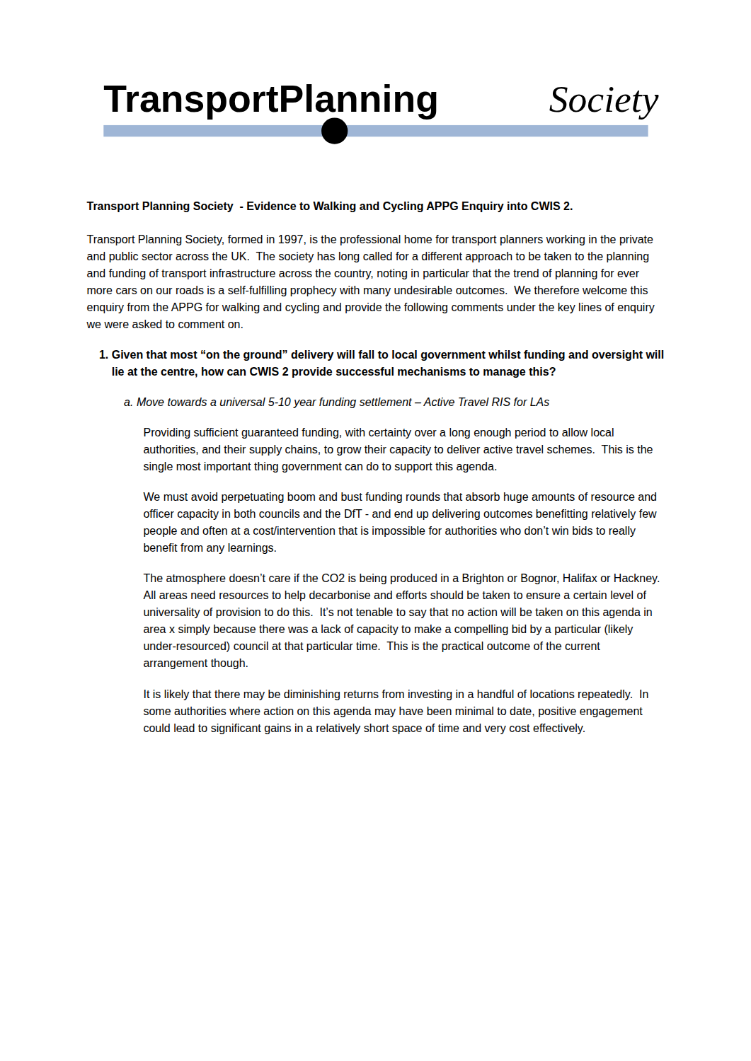TransportPlanning Society
Transport Planning Society - Evidence to Walking and Cycling APPG Enquiry into CWIS 2.
Transport Planning Society, formed in 1997, is the professional home for transport planners working in the private and public sector across the UK. The society has long called for a different approach to be taken to the planning and funding of transport infrastructure across the country, noting in particular that the trend of planning for ever more cars on our roads is a self-fulfilling prophecy with many undesirable outcomes. We therefore welcome this enquiry from the APPG for walking and cycling and provide the following comments under the key lines of enquiry we were asked to comment on.
Given that most “on the ground” delivery will fall to local government whilst funding and oversight will lie at the centre, how can CWIS 2 provide successful mechanisms to manage this?
Move towards a universal 5-10 year funding settlement – Active Travel RIS for LAs
Providing sufficient guaranteed funding, with certainty over a long enough period to allow local authorities, and their supply chains, to grow their capacity to deliver active travel schemes. This is the single most important thing government can do to support this agenda.
We must avoid perpetuating boom and bust funding rounds that absorb huge amounts of resource and officer capacity in both councils and the DfT - and end up delivering outcomes benefitting relatively few people and often at a cost/intervention that is impossible for authorities who don’t win bids to really benefit from any learnings.
The atmosphere doesn’t care if the CO2 is being produced in a Brighton or Bognor, Halifax or Hackney. All areas need resources to help decarbonise and efforts should be taken to ensure a certain level of universality of provision to do this. It’s not tenable to say that no action will be taken on this agenda in area x simply because there was a lack of capacity to make a compelling bid by a particular (likely under-resourced) council at that particular time. This is the practical outcome of the current arrangement though.
It is likely that there may be diminishing returns from investing in a handful of locations repeatedly. In some authorities where action on this agenda may have been minimal to date, positive engagement could lead to significant gains in a relatively short space of time and very cost effectively.